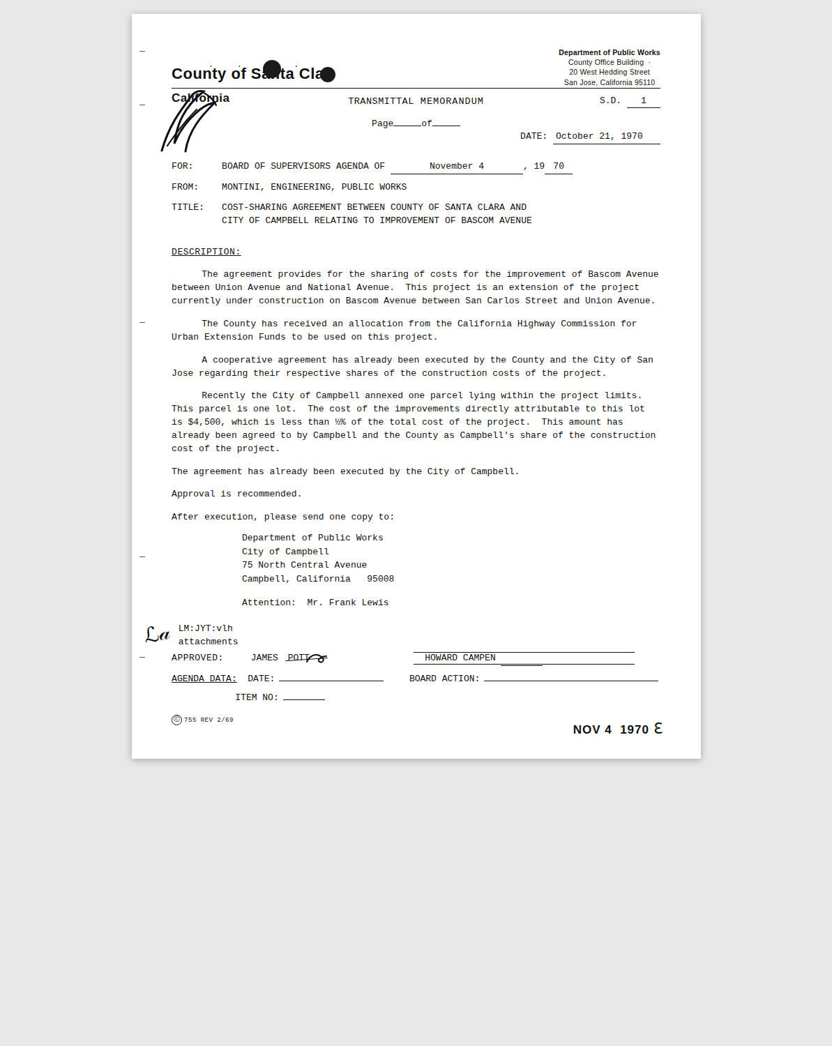Department of Public Works
County Office Building ·
20 West Hedding Street
San Jose, California 95110
. . . .
County of Santa Cla
California
TRANSMITTAL MEMORANDUM S.D. 1
Page of DATE: October 21, 1970
FOR: BOARD OF SUPERVISORS AGENDA OF November 4, 1970
FROM: MONTINI, ENGINEERING, PUBLIC WORKS
TITLE: COST-SHARING AGREEMENT BETWEEN COUNTY OF SANTA CLARA AND
CITY OF CAMPBELL RELATING TO IMPROVEMENT OF BASCOM AVENUE
DESCRIPTION:
The agreement provides for the sharing of costs for the improvement of Bascom Avenue between Union Avenue and National Avenue. This project is an extension of the project currently under construction on Bascom Avenue between San Carlos Street and Union Avenue.
The County has received an allocation from the California Highway Commission for Urban Extension Funds to be used on this project.
A cooperative agreement has already been executed by the County and the City of San Jose regarding their respective shares of the construction costs of the project.
Recently the City of Campbell annexed one parcel lying within the project limits. This parcel is one lot. The cost of the improvements directly attributable to this lot is $4,500, which is less than ½% of the total cost of the project. This amount has already been agreed to by Campbell and the County as Campbell's share of the construction cost of the project.
The agreement has already been executed by the City of Campbell.
Approval is recommended.
After execution, please send one copy to:
Department of Public Works
City of Campbell
75 North Central Avenue
Campbell, California 95008
Attention: Mr. Frank Lewis
ℒ𝒶
LM:JYT:vlh
attachments
APPROVED: JAMES POTT HOWARD CAMPEN
AGENDA DATA: DATE: BOARD ACTION:
ITEM NO:
Ⓒ755 REV 2/69
NOV 4 1970 ℇ